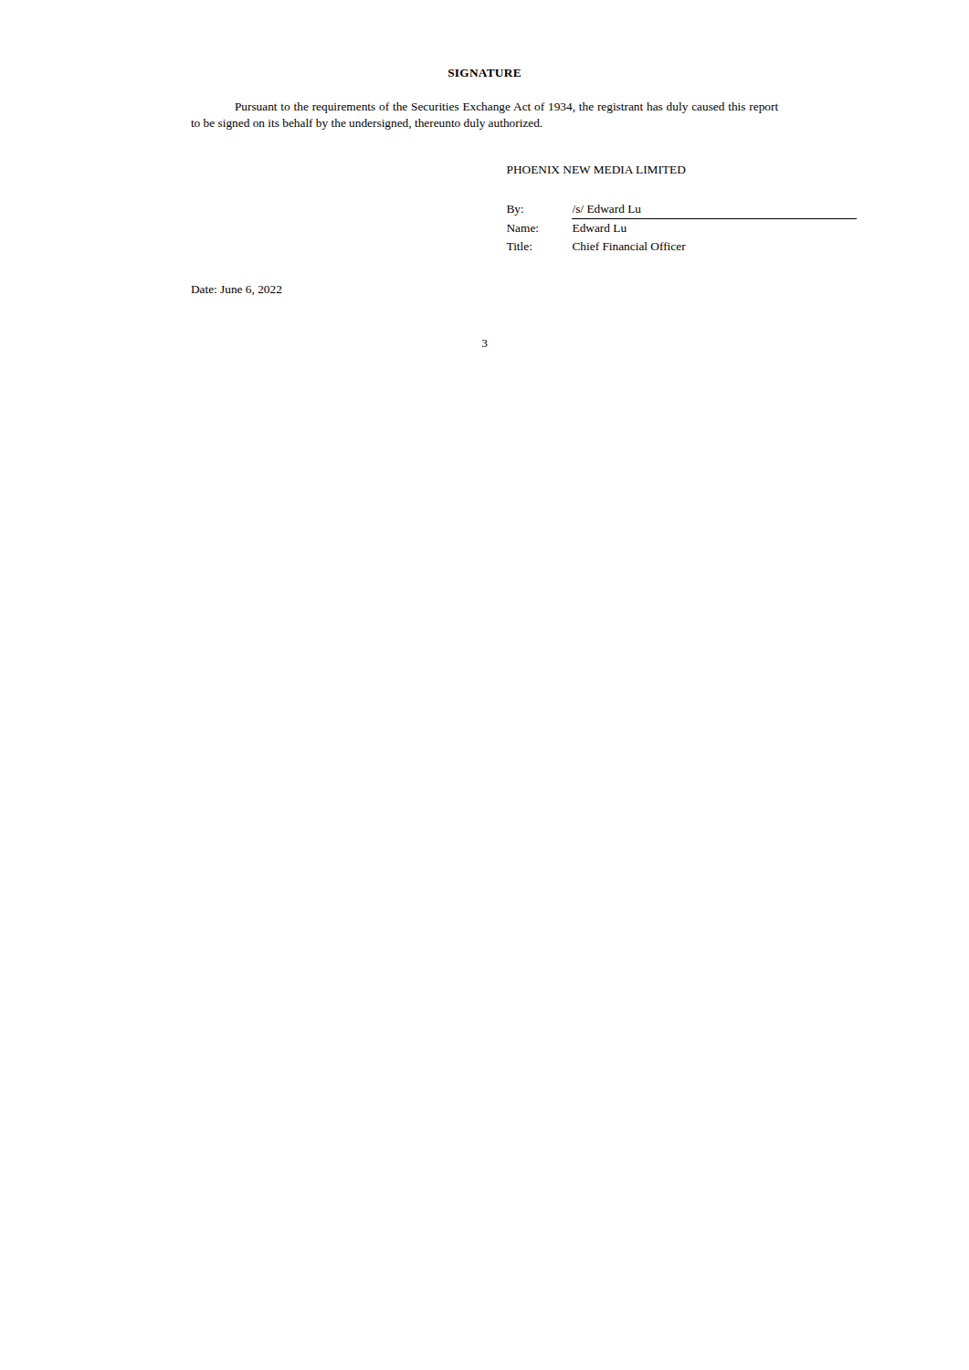SIGNATURE
Pursuant to the requirements of the Securities Exchange Act of 1934, the registrant has duly caused this report to be signed on its behalf by the undersigned, thereunto duly authorized.
PHOENIX NEW MEDIA LIMITED
| By: | /s/ Edward Lu |
| Name: | Edward Lu |
| Title: | Chief Financial Officer |
Date: June 6, 2022
3